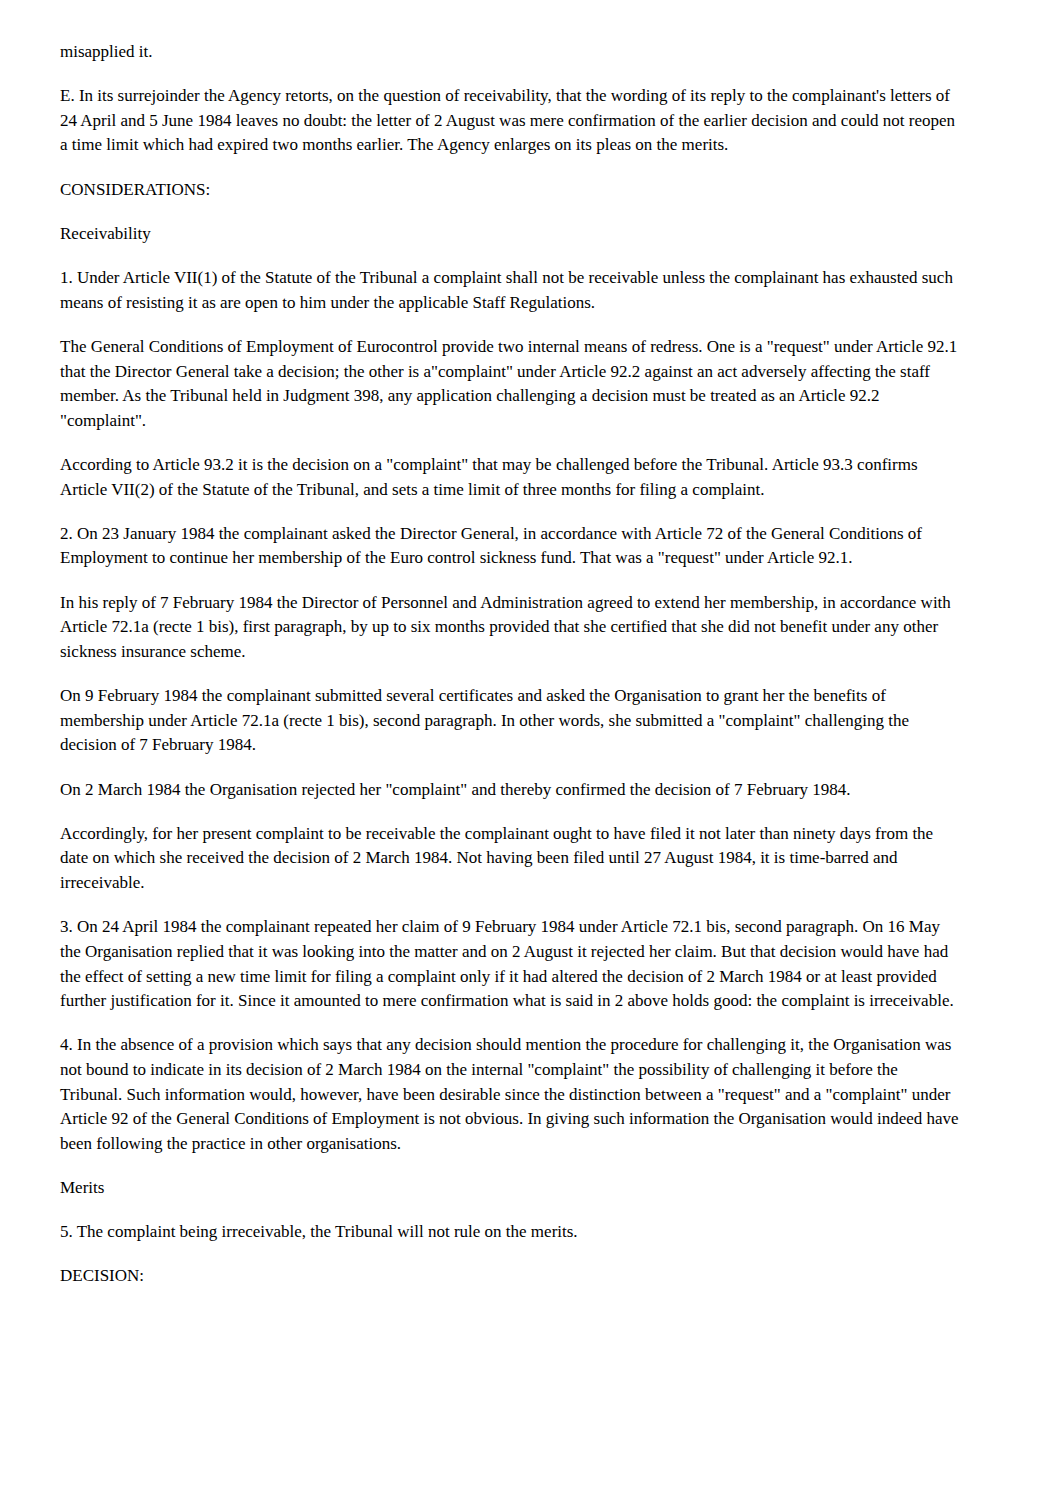misapplied it.
E. In its surrejoinder the Agency retorts, on the question of receivability, that the wording of its reply to the complainant's letters of 24 April and 5 June 1984 leaves no doubt: the letter of 2 August was mere confirmation of the earlier decision and could not reopen a time limit which had expired two months earlier. The Agency enlarges on its pleas on the merits.
CONSIDERATIONS:
Receivability
1. Under Article VII(1) of the Statute of the Tribunal a complaint shall not be receivable unless the complainant has exhausted such means of resisting it as are open to him under the applicable Staff Regulations.
The General Conditions of Employment of Eurocontrol provide two internal means of redress. One is a "request" under Article 92.1 that the Director General take a decision; the other is a"complaint" under Article 92.2 against an act adversely affecting the staff member. As the Tribunal held in Judgment 398, any application challenging a decision must be treated as an Article 92.2 "complaint".
According to Article 93.2 it is the decision on a "complaint" that may be challenged before the Tribunal. Article 93.3 confirms Article VII(2) of the Statute of the Tribunal, and sets a time limit of three months for filing a complaint.
2. On 23 January 1984 the complainant asked the Director General, in accordance with Article 72 of the General Conditions of Employment to continue her membership of the Euro control sickness fund. That was a "request" under Article 92.1.
In his reply of 7 February 1984 the Director of Personnel and Administration agreed to extend her membership, in accordance with Article 72.1a (recte 1 bis), first paragraph, by up to six months provided that she certified that she did not benefit under any other sickness insurance scheme.
On 9 February 1984 the complainant submitted several certificates and asked the Organisation to grant her the benefits of membership under Article 72.1a (recte 1 bis), second paragraph. In other words, she submitted a "complaint" challenging the decision of 7 February 1984.
On 2 March 1984 the Organisation rejected her "complaint" and thereby confirmed the decision of 7 February 1984.
Accordingly, for her present complaint to be receivable the complainant ought to have filed it not later than ninety days from the date on which she received the decision of 2 March 1984. Not having been filed until 27 August 1984, it is time-barred and irreceivable.
3. On 24 April 1984 the complainant repeated her claim of 9 February 1984 under Article 72.1 bis, second paragraph. On 16 May the Organisation replied that it was looking into the matter and on 2 August it rejected her claim. But that decision would have had the effect of setting a new time limit for filing a complaint only if it had altered the decision of 2 March 1984 or at least provided further justification for it. Since it amounted to mere confirmation what is said in 2 above holds good: the complaint is irreceivable.
4. In the absence of a provision which says that any decision should mention the procedure for challenging it, the Organisation was not bound to indicate in its decision of 2 March 1984 on the internal "complaint" the possibility of challenging it before the Tribunal. Such information would, however, have been desirable since the distinction between a "request" and a "complaint" under Article 92 of the General Conditions of Employment is not obvious. In giving such information the Organisation would indeed have been following the practice in other organisations.
Merits
5. The complaint being irreceivable, the Tribunal will not rule on the merits.
DECISION: